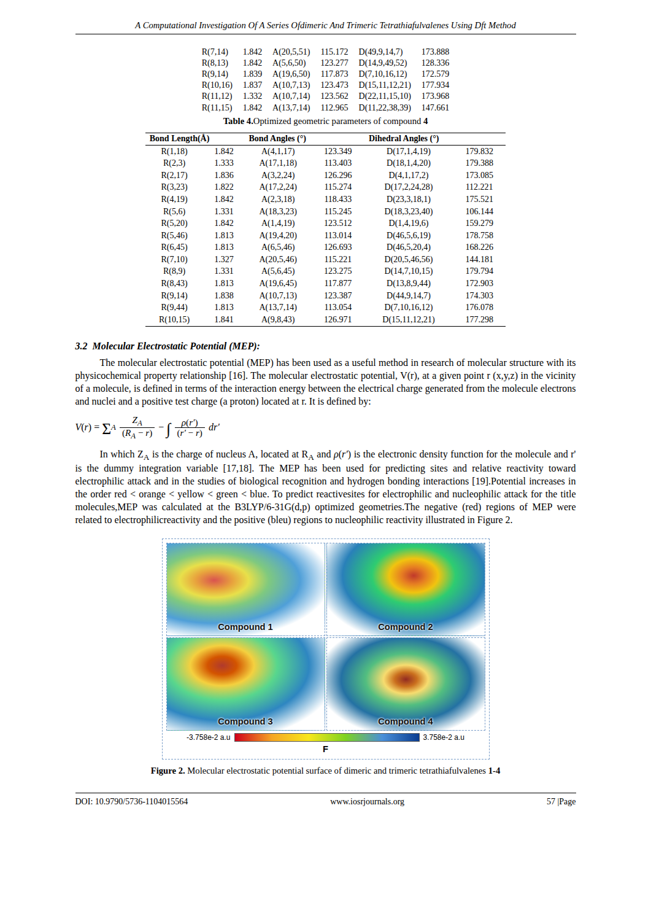A Computational Investigation Of A Series Ofdimeric And Trimeric Tetrathiafulvalenes Using Dft Method
| R(7,14) | 1.842 | A(20,5,51) | 115.172 | D(49,9,14,7) | 173.888 |
| R(8,13) | 1.842 | A(5,6,50) | 123.277 | D(14,9,49,52) | 128.336 |
| R(9,14) | 1.839 | A(19,6,50) | 117.873 | D(7,10,16,12) | 172.579 |
| R(10,16) | 1.837 | A(10,7,13) | 123.473 | D(15,11,12,21) | 177.934 |
| R(11,12) | 1.332 | A(10,7,14) | 123.562 | D(22,11,15,10) | 173.968 |
| R(11,15) | 1.842 | A(13,7,14) | 112.965 | D(11,22,38,39) | 147.661 |
Table 4. Optimized geometric parameters of compound 4
| Bond Length(Å) | Bond Angles (°) | Dihedral Angles (°) |
| --- | --- | --- |
| R(1,18) | 1.842 | A(4,1,17) | 123.349 | D(17,1,4,19) | 179.832 |
| R(2,3) | 1.333 | A(17,1,18) | 113.403 | D(18,1,4,20) | 179.388 |
| R(2,17) | 1.836 | A(3,2,24) | 126.296 | D(4,1,17,2) | 173.085 |
| R(3,23) | 1.822 | A(17,2,24) | 115.274 | D(17,2,24,28) | 112.221 |
| R(4,19) | 1.842 | A(2,3,18) | 118.433 | D(23,3,18,1) | 175.521 |
| R(5,6) | 1.331 | A(18,3,23) | 115.245 | D(18,3,23,40) | 106.144 |
| R(5,20) | 1.842 | A(1,4,19) | 123.512 | D(1,4,19,6) | 159.279 |
| R(5,46) | 1.813 | A(19,4,20) | 113.014 | D(46,5,6,19) | 178.758 |
| R(6,45) | 1.813 | A(6,5,46) | 126.693 | D(46,5,20,4) | 168.226 |
| R(7,10) | 1.327 | A(20,5,46) | 115.221 | D(20,5,46,56) | 144.181 |
| R(8,9) | 1.331 | A(5,6,45) | 123.275 | D(14,7,10,15) | 179.794 |
| R(8,43) | 1.813 | A(19,6,45) | 117.877 | D(13,8,9,44) | 172.903 |
| R(9,14) | 1.838 | A(10,7,13) | 123.387 | D(44,9,14,7) | 174.303 |
| R(9,44) | 1.813 | A(13,7,14) | 113.054 | D(7,10,16,12) | 176.078 |
| R(10,15) | 1.841 | A(9,8,43) | 126.971 | D(15,11,12,21) | 177.298 |
3.2 Molecular Electrostatic Potential (MEP):
The molecular electrostatic potential (MEP) has been used as a useful method in research of molecular structure with its physicochemical property relationship [16]. The molecular electrostatic potential, V(r), at a given point r (x,y,z) in the vicinity of a molecule, is defined in terms of the interaction energy between the electrical charge generated from the molecule electrons and nuclei and a positive test charge (a proton) located at r. It is defined by:
V(r) = ΣA ZA(RA − r) − ∫ ρ(r′)(r′ − r) dr′
In which ZA is the charge of nucleus A, located at RA and ρ(r′) is the electronic density function for the molecule and r' is the dummy integration variable [17,18]. The MEP has been used for predicting sites and relative reactivity toward electrophilic attack and in the studies of biological recognition and hydrogen bonding interactions [19].Potential increases in the order red < orange < yellow < green < blue. To predict reactivesites for electrophilic and nucleophilic attack for the title molecules,MEP was calculated at the B3LYP/6-31G(d,p) optimized geometries.The negative (red) regions of MEP were related to electrophilicreactivity and the positive (bleu) regions to nucleophilic reactivity illustrated in Figure 2.
Compound 1
Compound 2
Compound 3
Compound 4
-3.758e-2 a.u
3.758e-2 a.u
F
Figure 2. Molecular electrostatic potential surface of dimeric and trimeric tetrathiafulvalenes 1-4
DOI: 10.9790/5736-1104015564
www.iosrjournals.org
57 |Page